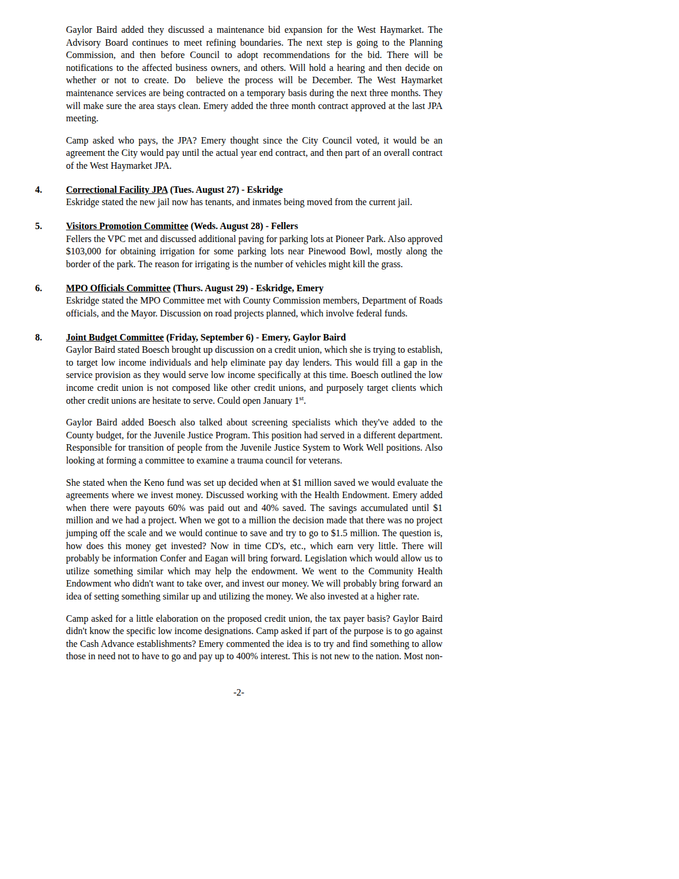Gaylor Baird added they discussed a maintenance bid expansion for the West Haymarket. The Advisory Board continues to meet refining boundaries. The next step is going to the Planning Commission, and then before Council to adopt recommendations for the bid. There will be notifications to the affected business owners, and others. Will hold a hearing and then decide on whether or not to create. Do believe the process will be December. The West Haymarket maintenance services are being contracted on a temporary basis during the next three months. They will make sure the area stays clean. Emery added the three month contract approved at the last JPA meeting.
Camp asked who pays, the JPA? Emery thought since the City Council voted, it would be an agreement the City would pay until the actual year end contract, and then part of an overall contract of the West Haymarket JPA.
4. Correctional Facility JPA (Tues. August 27) - Eskridge
Eskridge stated the new jail now has tenants, and inmates being moved from the current jail.
5. Visitors Promotion Committee (Weds. August 28) - Fellers
Fellers the VPC met and discussed additional paving for parking lots at Pioneer Park. Also approved $103,000 for obtaining irrigation for some parking lots near Pinewood Bowl, mostly along the border of the park. The reason for irrigating is the number of vehicles might kill the grass.
6. MPO Officials Committee (Thurs. August 29) - Eskridge, Emery
Eskridge stated the MPO Committee met with County Commission members, Department of Roads officials, and the Mayor. Discussion on road projects planned, which involve federal funds.
8. Joint Budget Committee (Friday, September 6) - Emery, Gaylor Baird
Gaylor Baird stated Boesch brought up discussion on a credit union, which she is trying to establish, to target low income individuals and help eliminate pay day lenders. This would fill a gap in the service provision as they would serve low income specifically at this time. Boesch outlined the low income credit union is not composed like other credit unions, and purposely target clients which other credit unions are hesitate to serve. Could open January 1st.
Gaylor Baird added Boesch also talked about screening specialists which they've added to the County budget, for the Juvenile Justice Program. This position had served in a different department. Responsible for transition of people from the Juvenile Justice System to Work Well positions. Also looking at forming a committee to examine a trauma council for veterans.
She stated when the Keno fund was set up decided when at $1 million saved we would evaluate the agreements where we invest money. Discussed working with the Health Endowment. Emery added when there were payouts 60% was paid out and 40% saved. The savings accumulated until $1 million and we had a project. When we got to a million the decision made that there was no project jumping off the scale and we would continue to save and try to go to $1.5 million. The question is, how does this money get invested? Now in time CD's, etc., which earn very little. There will probably be information Confer and Eagan will bring forward. Legislation which would allow us to utilize something similar which may help the endowment. We went to the Community Health Endowment who didn't want to take over, and invest our money. We will probably bring forward an idea of setting something similar up and utilizing the money. We also invested at a higher rate.
Camp asked for a little elaboration on the proposed credit union, the tax payer basis? Gaylor Baird didn't know the specific low income designations. Camp asked if part of the purpose is to go against the Cash Advance establishments? Emery commented the idea is to try and find something to allow those in need not to have to go and pay up to 400% interest. This is not new to the nation. Most non-
-2-